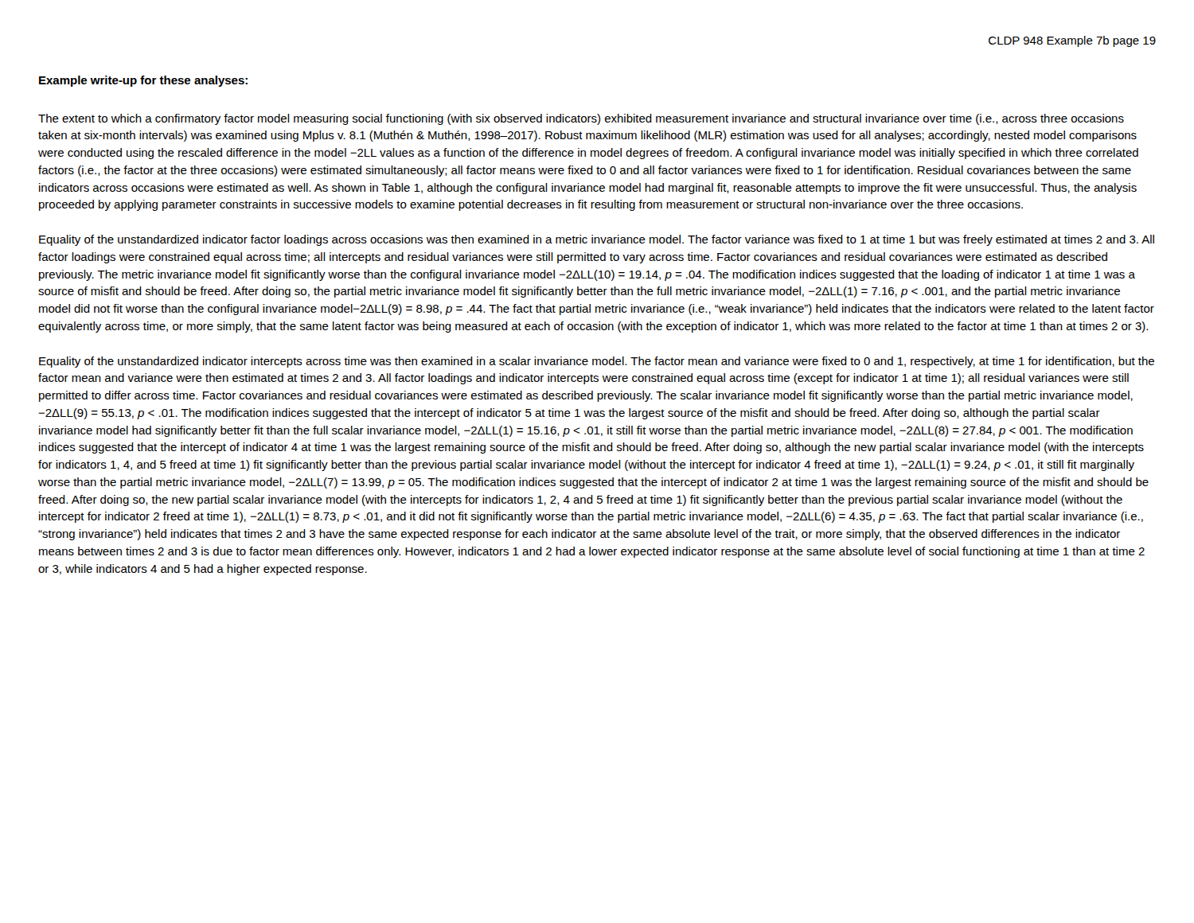CLDP 948 Example 7b page 19
Example write-up for these analyses:
The extent to which a confirmatory factor model measuring social functioning (with six observed indicators) exhibited measurement invariance and structural invariance over time (i.e., across three occasions taken at six-month intervals) was examined using Mplus v. 8.1 (Muthén & Muthén, 1998–2017). Robust maximum likelihood (MLR) estimation was used for all analyses; accordingly, nested model comparisons were conducted using the rescaled difference in the model −2LL values as a function of the difference in model degrees of freedom. A configural invariance model was initially specified in which three correlated factors (i.e., the factor at the three occasions) were estimated simultaneously; all factor means were fixed to 0 and all factor variances were fixed to 1 for identification. Residual covariances between the same indicators across occasions were estimated as well. As shown in Table 1, although the configural invariance model had marginal fit, reasonable attempts to improve the fit were unsuccessful. Thus, the analysis proceeded by applying parameter constraints in successive models to examine potential decreases in fit resulting from measurement or structural non-invariance over the three occasions.
Equality of the unstandardized indicator factor loadings across occasions was then examined in a metric invariance model. The factor variance was fixed to 1 at time 1 but was freely estimated at times 2 and 3. All factor loadings were constrained equal across time; all intercepts and residual variances were still permitted to vary across time. Factor covariances and residual covariances were estimated as described previously. The metric invariance model fit significantly worse than the configural invariance model −2ΔLL(10) = 19.14, p = .04. The modification indices suggested that the loading of indicator 1 at time 1 was a source of misfit and should be freed. After doing so, the partial metric invariance model fit significantly better than the full metric invariance model, −2ΔLL(1) = 7.16, p < .001, and the partial metric invariance model did not fit worse than the configural invariance model−2ΔLL(9) = 8.98, p = .44. The fact that partial metric invariance (i.e., “weak invariance”) held indicates that the indicators were related to the latent factor equivalently across time, or more simply, that the same latent factor was being measured at each of occasion (with the exception of indicator 1, which was more related to the factor at time 1 than at times 2 or 3).
Equality of the unstandardized indicator intercepts across time was then examined in a scalar invariance model. The factor mean and variance were fixed to 0 and 1, respectively, at time 1 for identification, but the factor mean and variance were then estimated at times 2 and 3. All factor loadings and indicator intercepts were constrained equal across time (except for indicator 1 at time 1); all residual variances were still permitted to differ across time. Factor covariances and residual covariances were estimated as described previously. The scalar invariance model fit significantly worse than the partial metric invariance model, −2ΔLL(9) = 55.13, p < .01. The modification indices suggested that the intercept of indicator 5 at time 1 was the largest source of the misfit and should be freed. After doing so, although the partial scalar invariance model had significantly better fit than the full scalar invariance model, −2ΔLL(1) = 15.16, p < .01, it still fit worse than the partial metric invariance model, −2ΔLL(8) = 27.84, p < 001. The modification indices suggested that the intercept of indicator 4 at time 1 was the largest remaining source of the misfit and should be freed. After doing so, although the new partial scalar invariance model (with the intercepts for indicators 1, 4, and 5 freed at time 1) fit significantly better than the previous partial scalar invariance model (without the intercept for indicator 4 freed at time 1), −2ΔLL(1) = 9.24, p < .01, it still fit marginally worse than the partial metric invariance model, −2ΔLL(7) = 13.99, p = 05. The modification indices suggested that the intercept of indicator 2 at time 1 was the largest remaining source of the misfit and should be freed. After doing so, the new partial scalar invariance model (with the intercepts for indicators 1, 2, 4 and 5 freed at time 1) fit significantly better than the previous partial scalar invariance model (without the intercept for indicator 2 freed at time 1), −2ΔLL(1) = 8.73, p < .01, and it did not fit significantly worse than the partial metric invariance model, −2ΔLL(6) = 4.35, p = .63. The fact that partial scalar invariance (i.e., “strong invariance”) held indicates that times 2 and 3 have the same expected response for each indicator at the same absolute level of the trait, or more simply, that the observed differences in the indicator means between times 2 and 3 is due to factor mean differences only. However, indicators 1 and 2 had a lower expected indicator response at the same absolute level of social functioning at time 1 than at time 2 or 3, while indicators 4 and 5 had a higher expected response.